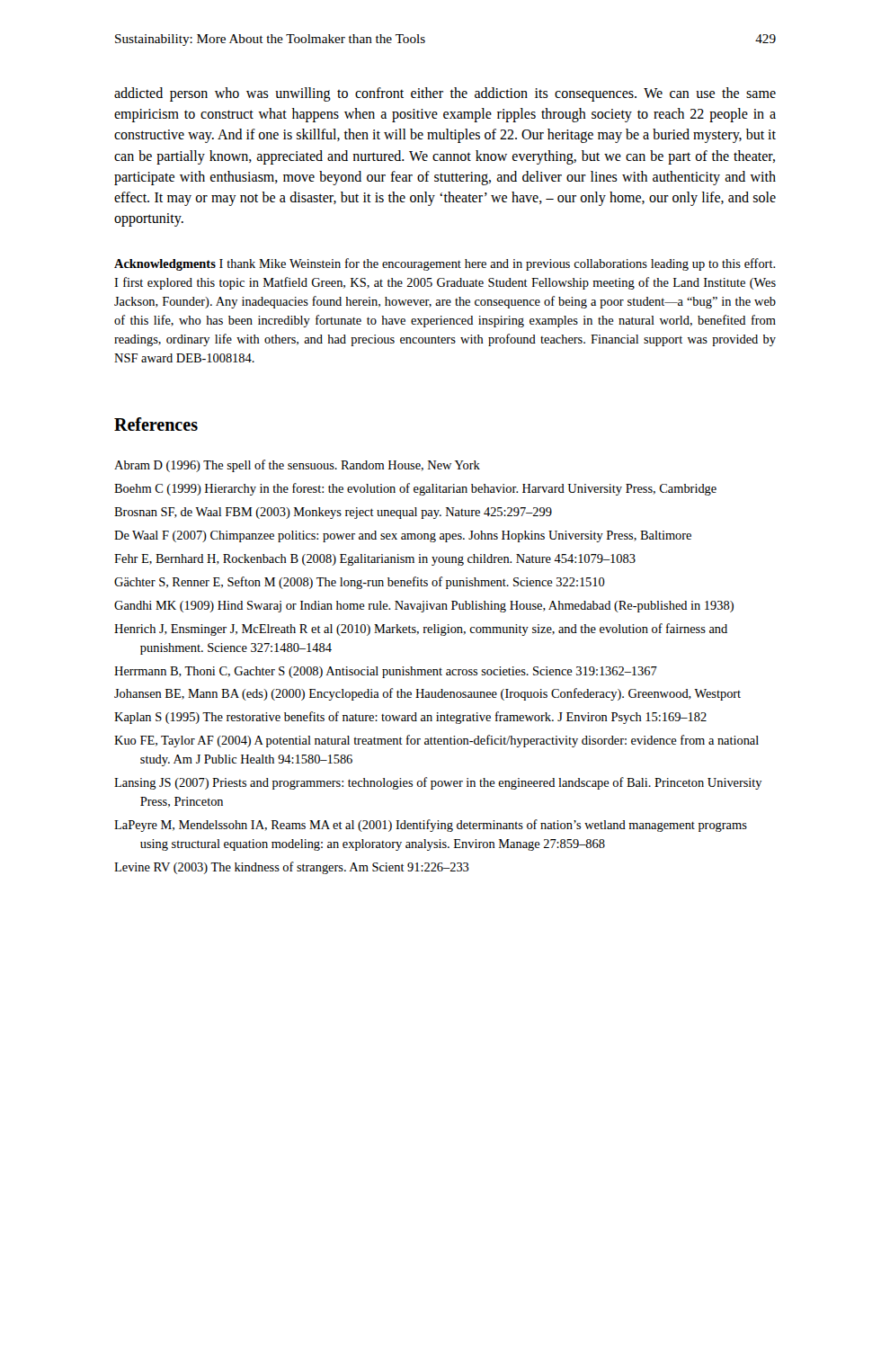Sustainability: More About the Toolmaker than the Tools 429
addicted person who was unwilling to confront either the addiction its consequences. We can use the same empiricism to construct what happens when a positive example ripples through society to reach 22 people in a constructive way. And if one is skillful, then it will be multiples of 22. Our heritage may be a buried mystery, but it can be partially known, appreciated and nurtured. We cannot know everything, but we can be part of the theater, participate with enthusiasm, move beyond our fear of stuttering, and deliver our lines with authenticity and with effect. It may or may not be a disaster, but it is the only ‘theater’ we have, – our only home, our only life, and sole opportunity.
Acknowledgments I thank Mike Weinstein for the encouragement here and in previous collaborations leading up to this effort. I first explored this topic in Matfield Green, KS, at the 2005 Graduate Student Fellowship meeting of the Land Institute (Wes Jackson, Founder). Any inadequacies found herein, however, are the consequence of being a poor student—a “bug” in the web of this life, who has been incredibly fortunate to have experienced inspiring examples in the natural world, benefited from readings, ordinary life with others, and had precious encounters with profound teachers. Financial support was provided by NSF award DEB-1008184.
References
Abram D (1996) The spell of the sensuous. Random House, New York
Boehm C (1999) Hierarchy in the forest: the evolution of egalitarian behavior. Harvard University Press, Cambridge
Brosnan SF, de Waal FBM (2003) Monkeys reject unequal pay. Nature 425:297–299
De Waal F (2007) Chimpanzee politics: power and sex among apes. Johns Hopkins University Press, Baltimore
Fehr E, Bernhard H, Rockenbach B (2008) Egalitarianism in young children. Nature 454:1079–1083
Gächter S, Renner E, Sefton M (2008) The long-run benefits of punishment. Science 322:1510
Gandhi MK (1909) Hind Swaraj or Indian home rule. Navajivan Publishing House, Ahmedabad (Re-published in 1938)
Henrich J, Ensminger J, McElreath R et al (2010) Markets, religion, community size, and the evolution of fairness and punishment. Science 327:1480–1484
Herrmann B, Thoni C, Gachter S (2008) Antisocial punishment across societies. Science 319:1362–1367
Johansen BE, Mann BA (eds) (2000) Encyclopedia of the Haudenosaunee (Iroquois Confederacy). Greenwood, Westport
Kaplan S (1995) The restorative benefits of nature: toward an integrative framework. J Environ Psych 15:169–182
Kuo FE, Taylor AF (2004) A potential natural treatment for attention-deficit/hyperactivity disorder: evidence from a national study. Am J Public Health 94:1580–1586
Lansing JS (2007) Priests and programmers: technologies of power in the engineered landscape of Bali. Princeton University Press, Princeton
LaPeyre M, Mendelssohn IA, Reams MA et al (2001) Identifying determinants of nation’s wetland management programs using structural equation modeling: an exploratory analysis. Environ Manage 27:859–868
Levine RV (2003) The kindness of strangers. Am Scient 91:226–233